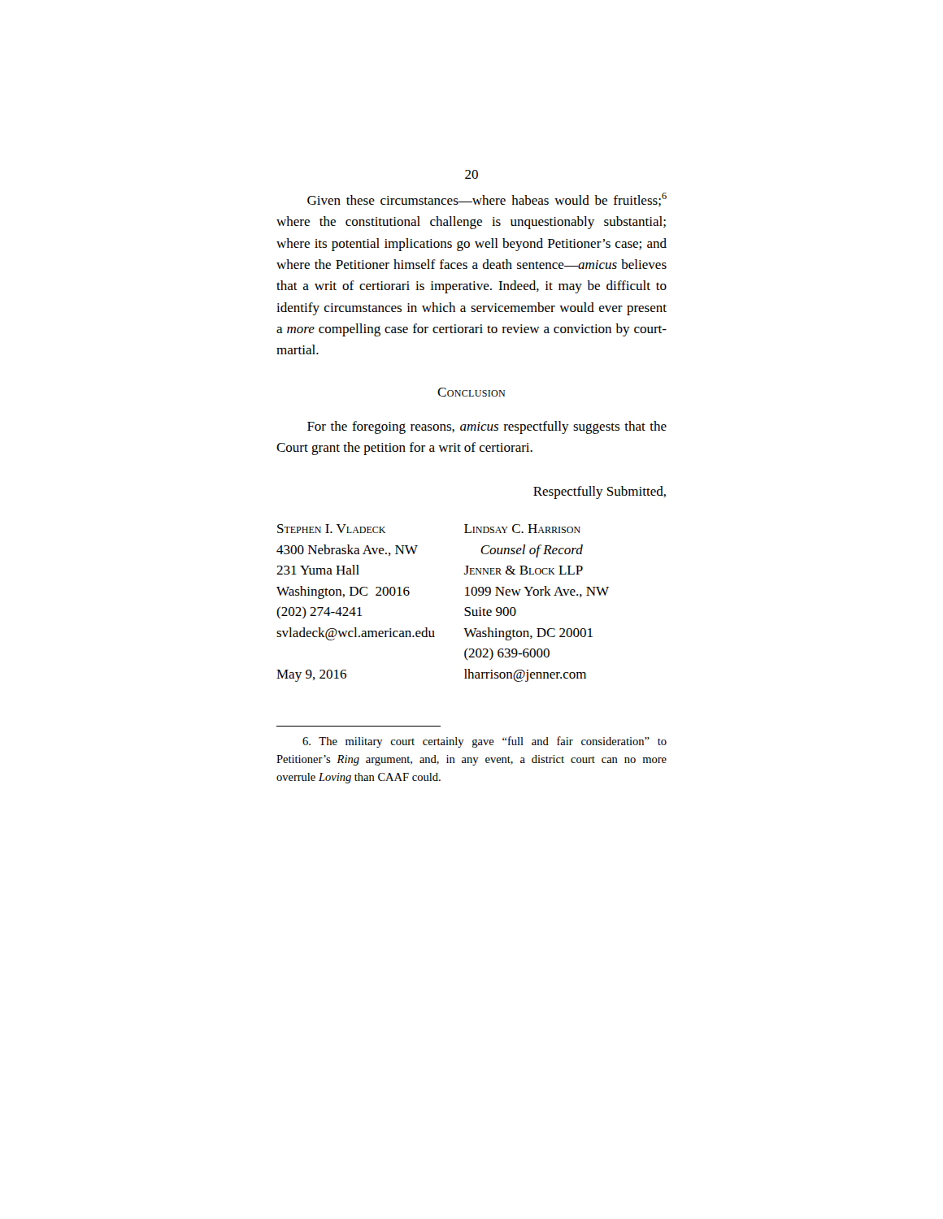20
Given these circumstances—where habeas would be fruitless;6 where the constitutional challenge is unquestionably substantial; where its potential implications go well beyond Petitioner’s case; and where the Petitioner himself faces a death sentence—amicus believes that a writ of certiorari is imperative. Indeed, it may be difficult to identify circumstances in which a servicemember would ever present a more compelling case for certiorari to review a conviction by court-martial.
Conclusion
For the foregoing reasons, amicus respectfully suggests that the Court grant the petition for a writ of certiorari.
Respectfully Submitted,
| Stephen I. Vladeck 4300 Nebraska Ave., NW 231 Yuma Hall Washington, DC 20016 (202) 274-4241 svladeck@wcl.american.edu May 9, 2016 | Lindsay C. Harrison Counsel of Record Jenner & Block LLP 1099 New York Ave., NW Suite 900 Washington, DC 20001 (202) 639-6000 lharrison@jenner.com |
6. The military court certainly gave “full and fair consideration” to Petitioner’s Ring argument, and, in any event, a district court can no more overrule Loving than CAAF could.